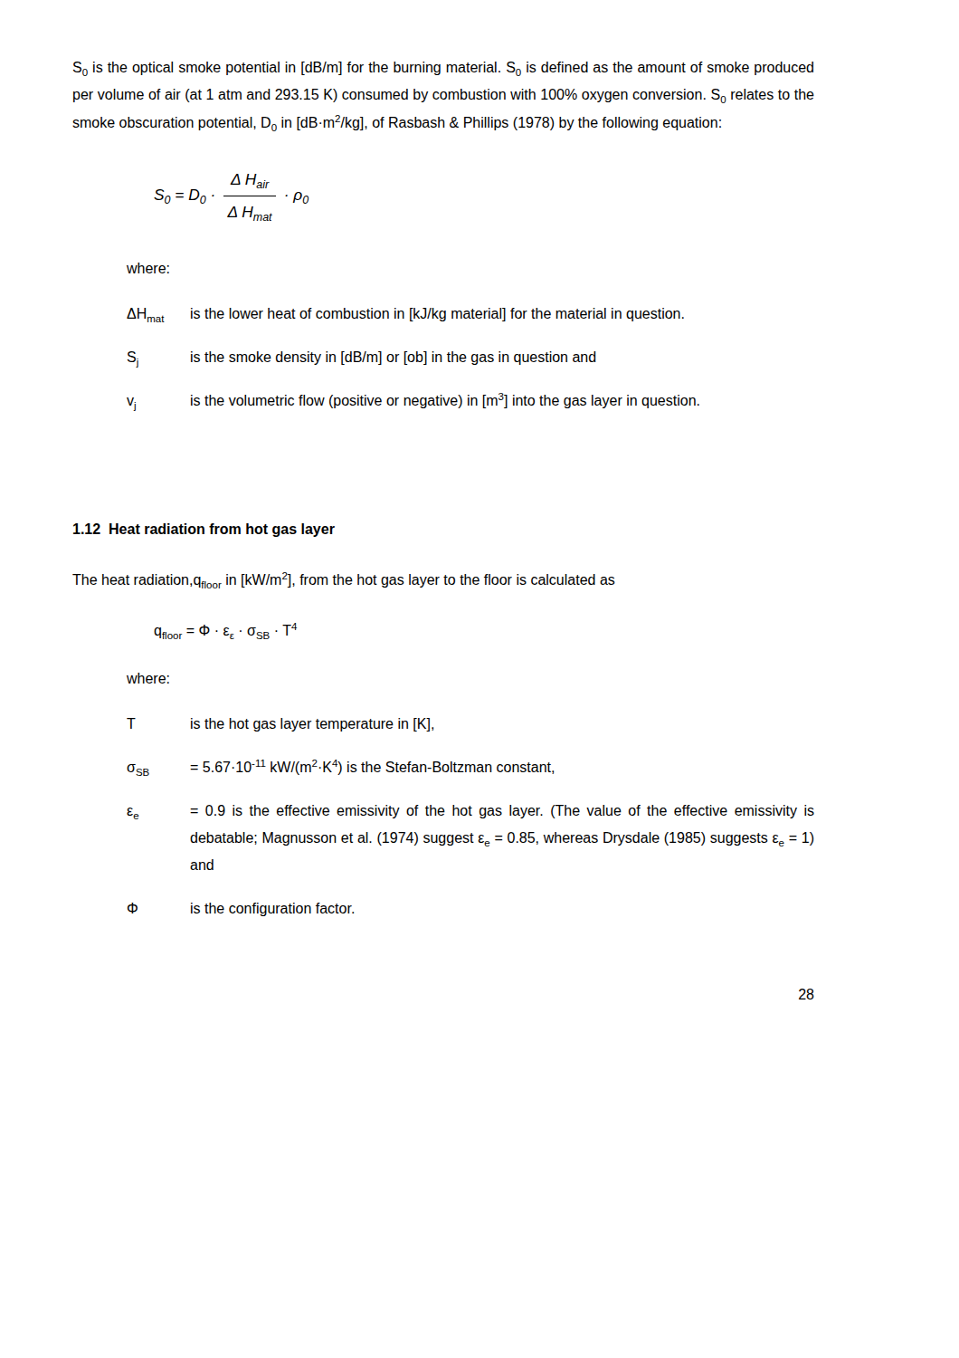S0 is the optical smoke potential in [dB/m] for the burning material. S0 is defined as the amount of smoke produced per volume of air (at 1 atm and 293.15 K) consumed by combustion with 100% oxygen conversion. S0 relates to the smoke obscuration potential, D0 in [dB·m2/kg], of Rasbash & Phillips (1978) by the following equation:
S0 = D0 · Δ Hair Δ Hmat · ρ0
where:
ΔHmat
is the lower heat of combustion in [kJ/kg material] for the material in question.
Sj
is the smoke density in [dB/m] or [ob] in the gas in question and
vj
is the volumetric flow (positive or negative) in [m3] into the gas layer in question.
1.12 Heat radiation from hot gas layer
The heat radiation,qfloor in [kW/m2], from the hot gas layer to the floor is calculated as
qfloor = Φ · εε · σSB · T4
where:
T
is the hot gas layer temperature in [K],
σSB
= 5.67·10-11 kW/(m2·K4) is the Stefan-Boltzman constant,
εe
= 0.9 is the effective emissivity of the hot gas layer. (The value of the effective emissivity is debatable; Magnusson et al. (1974) suggest εe = 0.85, whereas Drysdale (1985) suggests εe = 1) and
Φ
is the configuration factor.
28